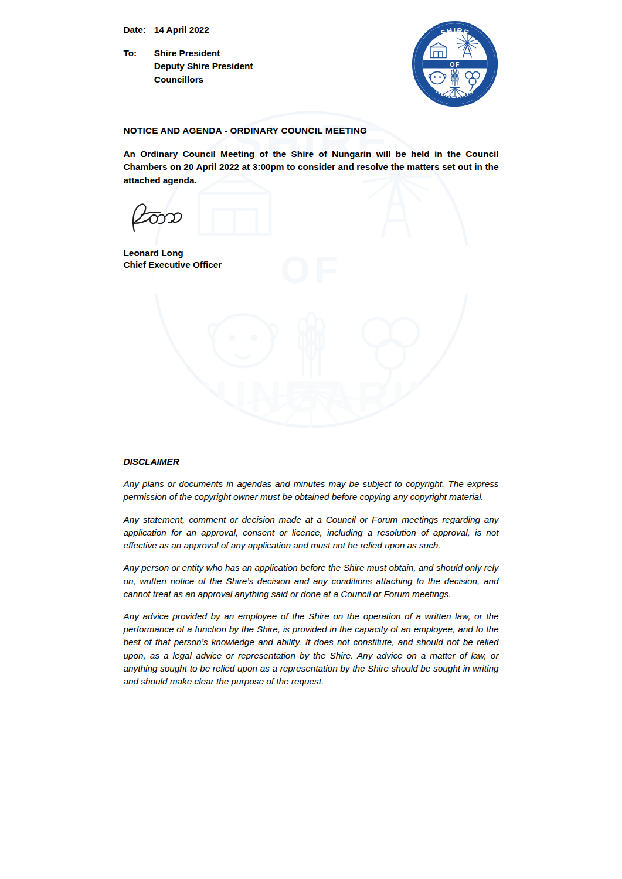SHIRE OF NUNGARIN
| Date: | 14 April 2022 |
| To: | Shire President |
| | Deputy Shire President |
| | Councillors |
SHIRE NUNGARIN OF
NOTICE AND AGENDA - ORDINARY COUNCIL MEETING
An Ordinary Council Meeting of the Shire of Nungarin will be held in the Council Chambers on 20 April 2022 at 3:00pm to consider and resolve the matters set out in the attached agenda.
Leonard Long
Chief Executive Officer
DISCLAIMER
Any plans or documents in agendas and minutes may be subject to copyright. The express permission of the copyright owner must be obtained before copying any copyright material.
Any statement, comment or decision made at a Council or Forum meetings regarding any application for an approval, consent or licence, including a resolution of approval, is not effective as an approval of any application and must not be relied upon as such.
Any person or entity who has an application before the Shire must obtain, and should only rely on, written notice of the Shire’s decision and any conditions attaching to the decision, and cannot treat as an approval anything said or done at a Council or Forum meetings.
Any advice provided by an employee of the Shire on the operation of a written law, or the performance of a function by the Shire, is provided in the capacity of an employee, and to the best of that person’s knowledge and ability. It does not constitute, and should not be relied upon, as a legal advice or representation by the Shire. Any advice on a matter of law, or anything sought to be relied upon as a representation by the Shire should be sought in writing and should make clear the purpose of the request.